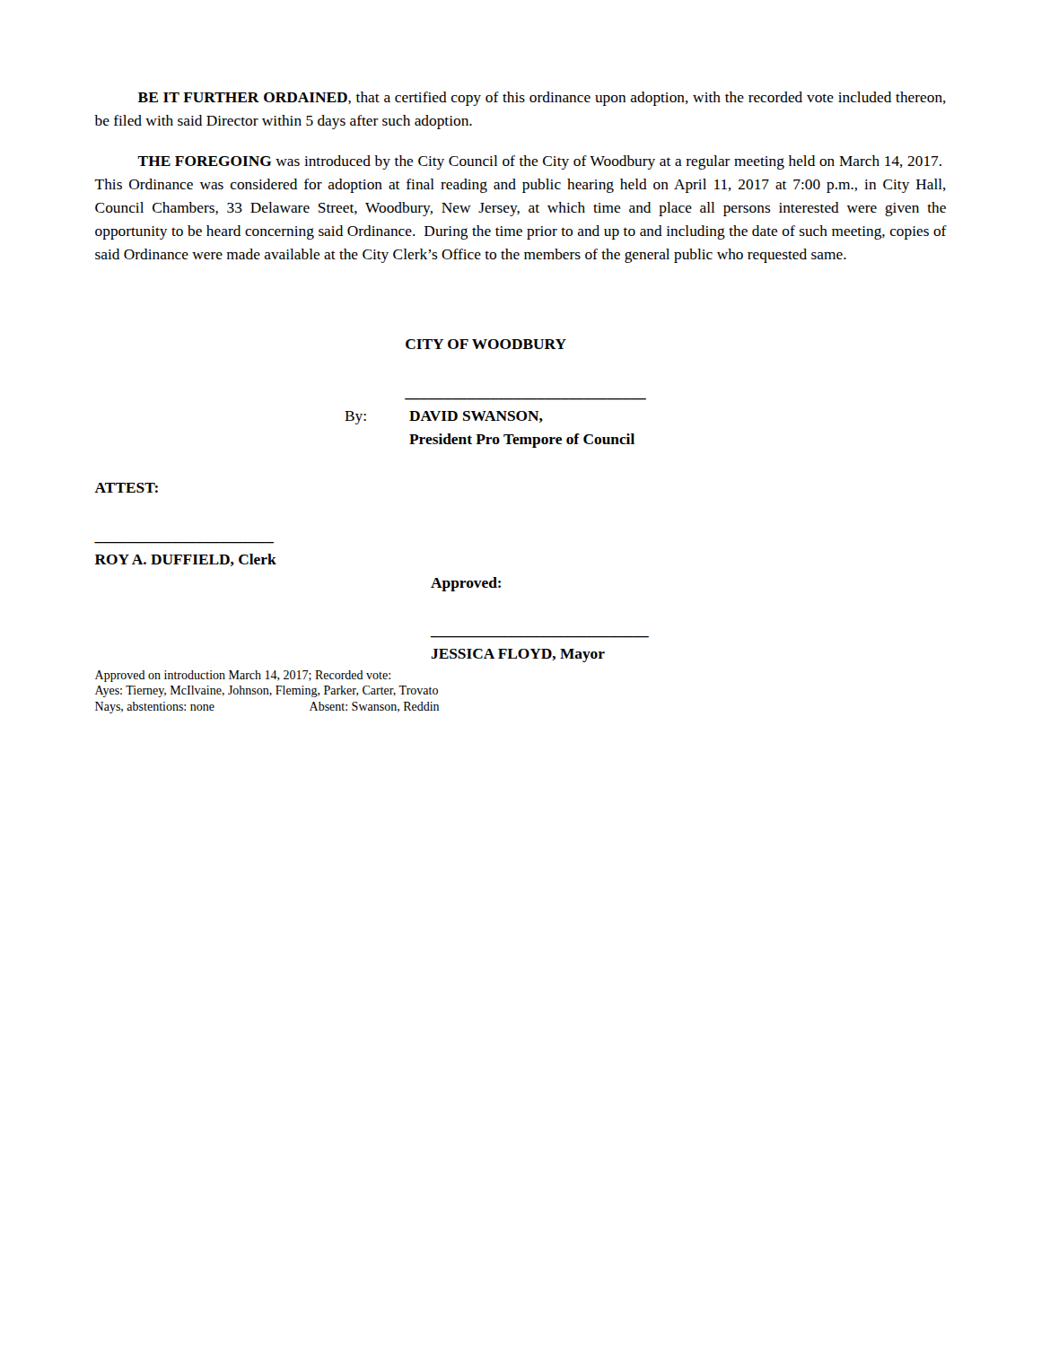BE IT FURTHER ORDAINED, that a certified copy of this ordinance upon adoption, with the recorded vote included thereon, be filed with said Director within 5 days after such adoption.
THE FOREGOING was introduced by the City Council of the City of Woodbury at a regular meeting held on March 14, 2017. This Ordinance was considered for adoption at final reading and public hearing held on April 11, 2017 at 7:00 p.m., in City Hall, Council Chambers, 33 Delaware Street, Woodbury, New Jersey, at which time and place all persons interested were given the opportunity to be heard concerning said Ordinance. During the time prior to and up to and including the date of such meeting, copies of said Ordinance were made available at the City Clerk’s Office to the members of the general public who requested same.
CITY OF WOODBURY
_______________________________
By:
DAVID SWANSON,
President Pro Tempore of Council
ATTEST:
_______________________
ROY A. DUFFIELD, Clerk
Approved:
____________________________
JESSICA FLOYD, Mayor
Approved on introduction March 14, 2017; Recorded vote:
Ayes: Tierney, McIlvaine, Johnson, Fleming, Parker, Carter, Trovato
Nays, abstentions: none Absent: Swanson, Reddin